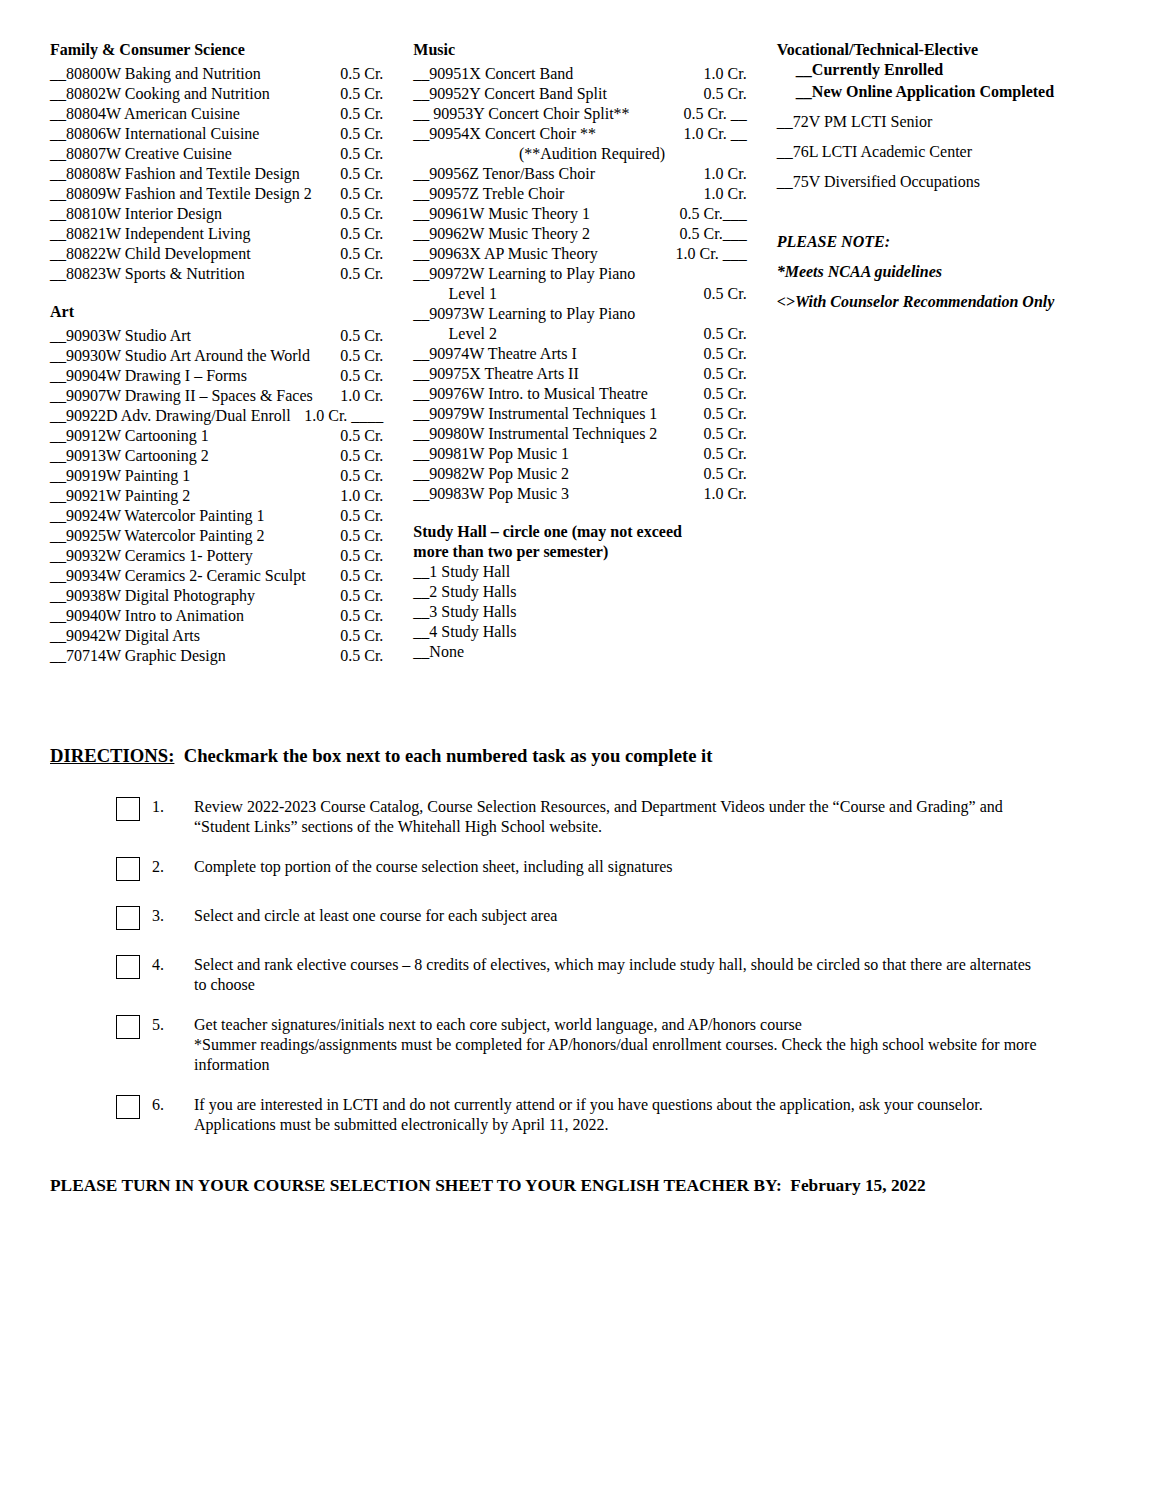Family & Consumer Science
__80800W Baking and Nutrition 0.5 Cr.
__80802W Cooking and Nutrition 0.5 Cr.
__80804W American Cuisine 0.5 Cr.
__80806W International Cuisine 0.5 Cr.
__80807W Creative Cuisine 0.5 Cr.
__80808W Fashion and Textile Design 0.5 Cr.
__80809W Fashion and Textile Design 20.5 Cr.
__80810W Interior Design 0.5 Cr.
__80821W Independent Living 0.5 Cr.
__80822W Child Development 0.5 Cr.
__80823W Sports & Nutrition 0.5 Cr.
Art
__90903W Studio Art 0.5 Cr.
__90930W Studio Art Around the World 0.5 Cr.
__90904W Drawing I – Forms 0.5 Cr.
__90907W Drawing II – Spaces & Faces 1.0 Cr.
__90922D Adv. Drawing/Dual Enroll 1.0 Cr. ____
__90912W Cartooning 10.5 Cr.
__90913W Cartooning 20.5 Cr.
__90919W Painting 10.5 Cr.
__90921W Painting 21.0 Cr.
__90924W Watercolor Painting 10.5 Cr.
__90925W Watercolor Painting 20.5 Cr.
__90932W Ceramics 1- Pottery 0.5 Cr.
__90934W Ceramics 2- Ceramic Sculpt 0.5 Cr.
__90938W Digital Photography 0.5 Cr.
__90940W Intro to Animation 0.5 Cr.
__90942W Digital Arts 0.5 Cr.
__70714W Graphic Design 0.5 Cr.
Music
__90951X Concert Band 1.0 Cr.
__90952Y Concert Band Split 0.5 Cr.
__ 90953Y Concert Choir Split**0.5 Cr. __
__90954X Concert Choir **1.0 Cr. __
(**Audition Required)
__90956Z Tenor/Bass Choir 1.0 Cr.
__90957Z Treble Choir 1.0 Cr.
__90961W Music Theory 10.5 Cr.___
__90962W Music Theory 20.5 Cr.___
__90963X AP Music Theory 1.0 Cr. ___
__90972W Learning to Play Piano
Level 10.5 Cr.
__90973W Learning to Play Piano
Level 20.5 Cr.
__90974W Theatre Arts I 0.5 Cr.
__90975X Theatre Arts II 0.5 Cr.
__90976W Intro. to Musical Theatre 0.5 Cr.
__90979W Instrumental Techniques 10.5 Cr.
__90980W Instrumental Techniques 20.5 Cr.
__90981W Pop Music 10.5 Cr.
__90982W Pop Music 20.5 Cr.
__90983W Pop Music 31.0 Cr.
Study Hall – circle one (may not exceed
more than two per semester)
__1 Study Hall
__2 Study Halls
__3 Study Halls
__4 Study Halls
__None
Vocational/Technical-Elective
__Currently Enrolled
__New Online Application Completed
__72V PM LCTI Senior
__76L LCTI Academic Center
__75V Diversified Occupations
PLEASE NOTE:
*Meets NCAA guidelines
<>With Counselor Recommendation Only
DIRECTIONS: Checkmark the box next to each numbered task as you complete it
| | 1. | Review 2022-2023 Course Catalog, Course Selection Resources, and Department Videos under the “Course and Grading” and “Student Links” sections of the Whitehall High School website. |
| | 2. | Complete top portion of the course selection sheet, including all signatures |
| | 3. | Select and circle at least one course for each subject area |
| | 4. | Select and rank elective courses – 8 credits of electives, which may include study hall, should be circled so that there are alternates to choose |
| | 5. | Get teacher signatures/initials next to each core subject, world language, and AP/honors course *Summer readings/assignments must be completed for AP/honors/dual enrollment courses. Check the high school website for more information |
| | 6. | If you are interested in LCTI and do not currently attend or if you have questions about the application, ask your counselor. Applications must be submitted electronically by April 11, 2022. |
PLEASE TURN IN YOUR COURSE SELECTION SHEET TO YOUR ENGLISH TEACHER BY: February 15, 2022